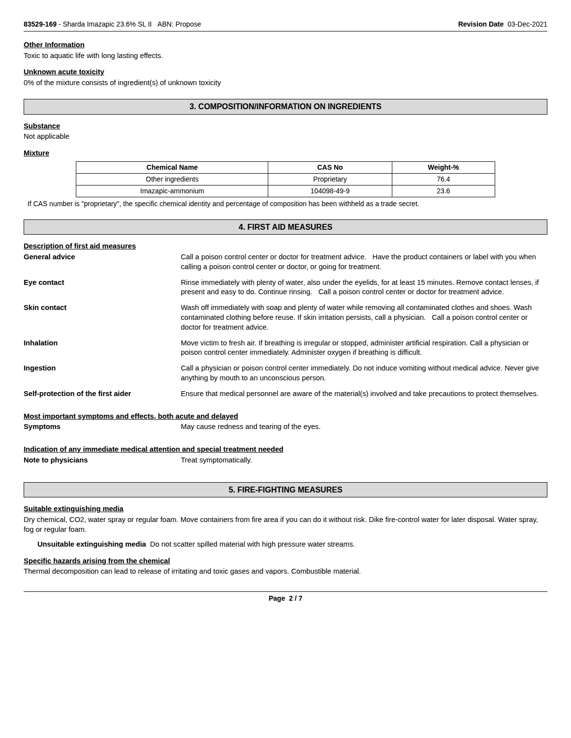83529-169 - Sharda Imazapic 23.6% SL II ABN: Propose
Revision Date 03-Dec-2021
Other Information
Toxic to aquatic life with long lasting effects.
Unknown acute toxicity
0% of the mixture consists of ingredient(s) of unknown toxicity
3. COMPOSITION/INFORMATION ON INGREDIENTS
Substance
Not applicable
Mixture
| Chemical Name | CAS No | Weight-% |
| --- | --- | --- |
| Other ingredients | Proprietary | 76.4 |
| Imazapic-ammonium | 104098-49-9 | 23.6 |
If CAS number is "proprietary", the specific chemical identity and percentage of composition has been withheld as a trade secret.
4. FIRST AID MEASURES
Description of first aid measures
| General advice | Call a poison control center or doctor for treatment advice. Have the product containers or label with you when calling a poison control center or doctor, or going for treatment. |
| Eye contact | Rinse immediately with plenty of water, also under the eyelids, for at least 15 minutes. Remove contact lenses, if present and easy to do. Continue rinsing. Call a poison control center or doctor for treatment advice. |
| Skin contact | Wash off immediately with soap and plenty of water while removing all contaminated clothes and shoes. Wash contaminated clothing before reuse. If skin irritation persists, call a physician. Call a poison control center or doctor for treatment advice. |
| Inhalation | Move victim to fresh air. If breathing is irregular or stopped, administer artificial respiration. Call a physician or poison control center immediately. Administer oxygen if breathing is difficult. |
| Ingestion | Call a physician or poison control center immediately. Do not induce vomiting without medical advice. Never give anything by mouth to an unconscious person. |
| Self-protection of the first aider | Ensure that medical personnel are aware of the material(s) involved and take precautions to protect themselves. |
Most important symptoms and effects, both acute and delayed
| Symptoms | May cause redness and tearing of the eyes. |
Indication of any immediate medical attention and special treatment needed
| Note to physicians | Treat symptomatically. |
5. FIRE-FIGHTING MEASURES
Suitable extinguishing media
Dry chemical, CO2, water spray or regular foam. Move containers from fire area if you can do it without risk. Dike fire-control water for later disposal. Water spray, fog or regular foam.
Unsuitable extinguishing media Do not scatter spilled material with high pressure water streams.
Specific hazards arising from the chemical
Thermal decomposition can lead to release of irritating and toxic gases and vapors. Combustible material.
Page 2 / 7